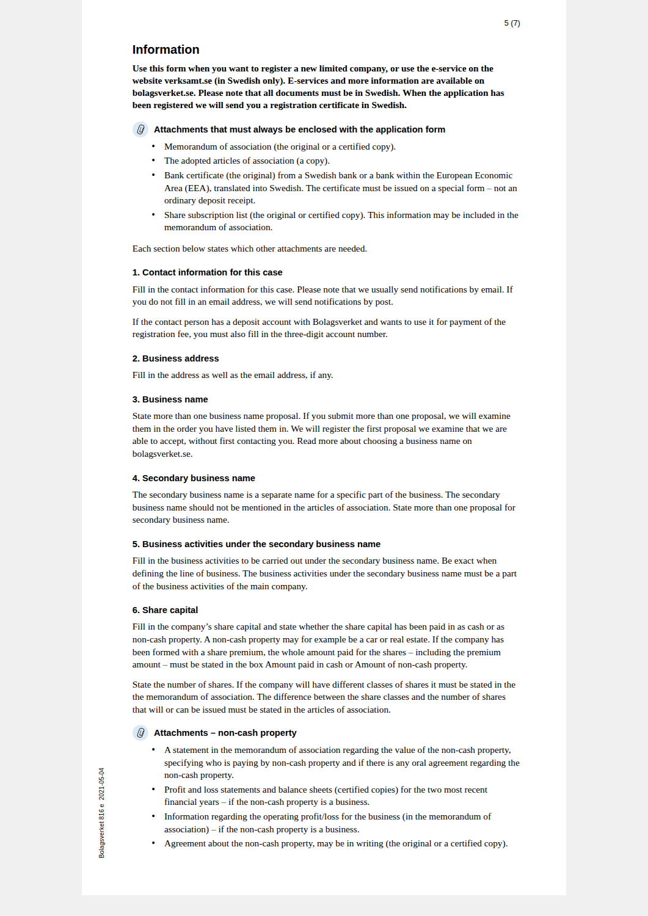5 (7)
Bolagsverket 816 e 2021-05-04
Information
Use this form when you want to register a new limited company, or use the e-service on the website verksamt.se (in Swedish only). E-services and more information are available on bolagsverket.se. Please note that all documents must be in Swedish. When the application has been registered we will send you a registration certificate in Swedish.
Attachments that must always be enclosed with the application form
Memorandum of association (the original or a certified copy).
The adopted articles of association (a copy).
Bank certificate (the original) from a Swedish bank or a bank within the European Economic Area (EEA), translated into Swedish. The certificate must be issued on a special form – not an ordinary deposit receipt.
Share subscription list (the original or certified copy). This information may be included in the memorandum of association.
Each section below states which other attachments are needed.
1. Contact information for this case
Fill in the contact information for this case. Please note that we usually send notifications by email. If you do not fill in an email address, we will send notifications by post.
If the contact person has a deposit account with Bolagsverket and wants to use it for payment of the registration fee, you must also fill in the three-digit account number.
2. Business address
Fill in the address as well as the email address, if any.
3. Business name
State more than one business name proposal. If you submit more than one proposal, we will examine them in the order you have listed them in. We will register the first proposal we examine that we are able to accept, without first contacting you. Read more about choosing a business name on bolagsverket.se.
4. Secondary business name
The secondary business name is a separate name for a specific part of the business. The secondary business name should not be mentioned in the articles of association. State more than one proposal for secondary business name.
5. Business activities under the secondary business name
Fill in the business activities to be carried out under the secondary business name. Be exact when defining the line of business. The business activities under the secondary business name must be a part of the business activities of the main company.
6. Share capital
Fill in the company’s share capital and state whether the share capital has been paid in as cash or as non-cash property. A non-cash property may for example be a car or real estate. If the company has been formed with a share premium, the whole amount paid for the shares – including the premium amount – must be stated in the box Amount paid in cash or Amount of non-cash property.
State the number of shares. If the company will have different classes of shares it must be stated in the the memorandum of association. The difference between the share classes and the number of shares that will or can be issued must be stated in the articles of association.
Attachments – non-cash property
A statement in the memorandum of association regarding the value of the non-cash property, specifying who is paying by non-cash property and if there is any oral agreement regarding the non-cash property.
Profit and loss statements and balance sheets (certified copies) for the two most recent financial years – if the non-cash property is a business.
Information regarding the operating profit/loss for the business (in the memorandum of association) – if the non-cash property is a business.
Agreement about the non-cash property, may be in writing (the original or a certified copy).